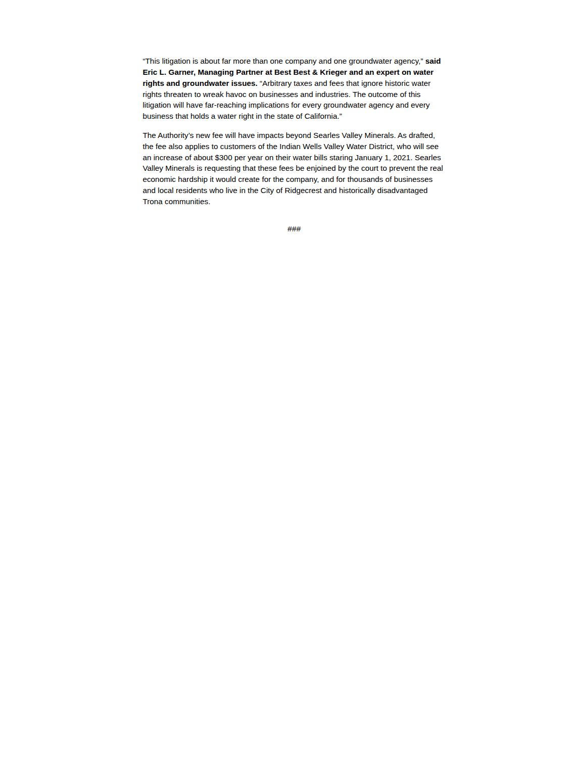“This litigation is about far more than one company and one groundwater agency,” said Eric L. Garner, Managing Partner at Best Best & Krieger and an expert on water rights and groundwater issues. “Arbitrary taxes and fees that ignore historic water rights threaten to wreak havoc on businesses and industries. The outcome of this litigation will have far-reaching implications for every groundwater agency and every business that holds a water right in the state of California.”
The Authority’s new fee will have impacts beyond Searles Valley Minerals. As drafted, the fee also applies to customers of the Indian Wells Valley Water District, who will see an increase of about $300 per year on their water bills staring January 1, 2021. Searles Valley Minerals is requesting that these fees be enjoined by the court to prevent the real economic hardship it would create for the company, and for thousands of businesses and local residents who live in the City of Ridgecrest and historically disadvantaged Trona communities.
###